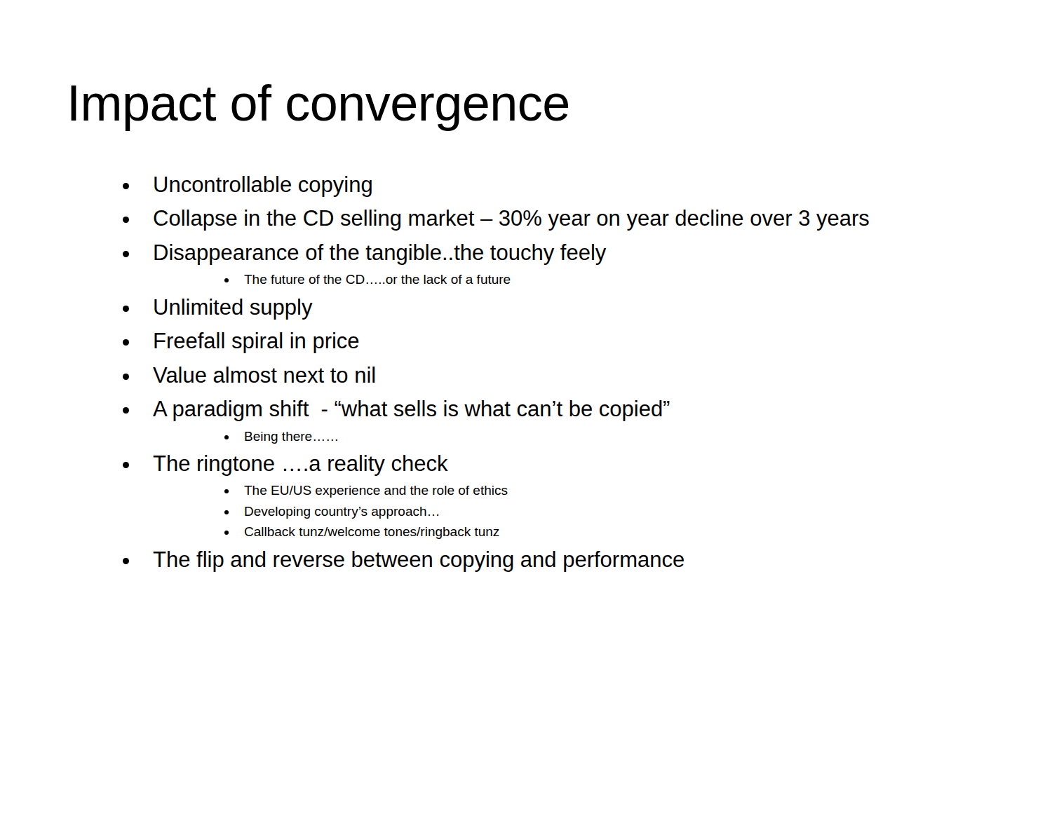Impact of convergence
Uncontrollable copying
Collapse in the CD selling market – 30% year on year decline over 3 years
Disappearance of the tangible..the touchy feely
The future of the CD…..or the lack of a future
Unlimited supply
Freefall spiral in price
Value almost next to nil
A paradigm shift - “what sells is what can’t be copied”
Being there……
The ringtone ….a reality check
The EU/US experience and the role of ethics
Developing country’s approach…
Callback tunz/welcome tones/ringback tunz
The flip and reverse between copying and performance